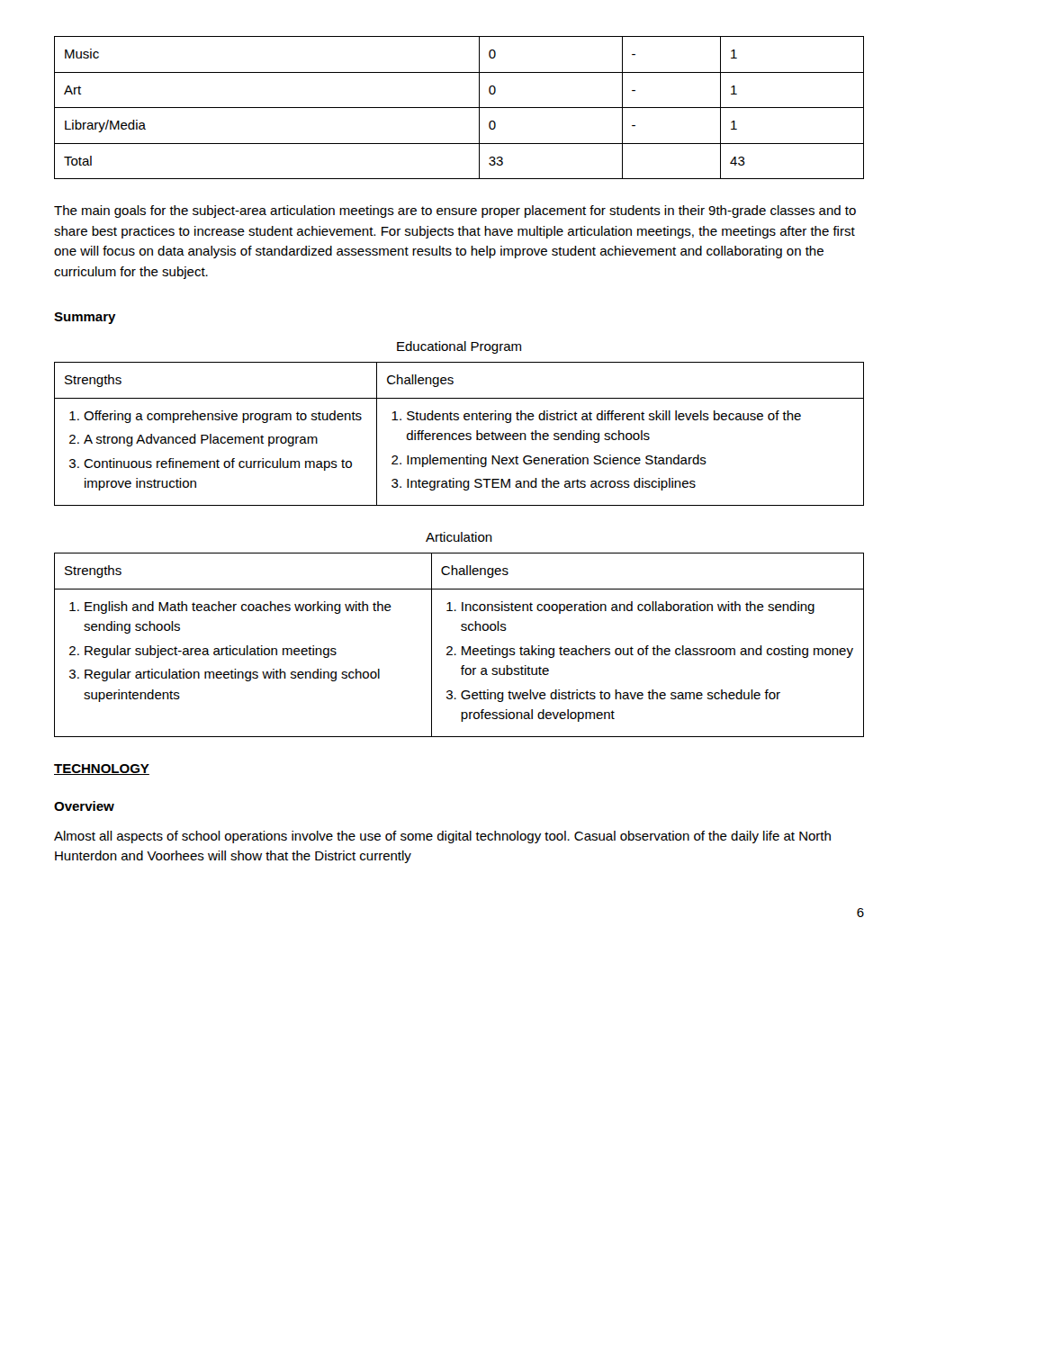| Music | 0 | - | 1 |
| Art | 0 | - | 1 |
| Library/Media | 0 | - | 1 |
| Total | 33 | | 43 |
The main goals for the subject-area articulation meetings are to ensure proper placement for students in their 9th-grade classes and to share best practices to increase student achievement. For subjects that have multiple articulation meetings, the meetings after the first one will focus on data analysis of standardized assessment results to help improve student achievement and collaborating on the curriculum for the subject.
Summary
Educational Program
| Strengths | Challenges |
| --- | --- |
| Offering a comprehensive program to students A strong Advanced Placement program Continuous refinement of curriculum maps to improve instruction | Students entering the district at different skill levels because of the differences between the sending schools Implementing Next Generation Science Standards Integrating STEM and the arts across disciplines |
Articulation
| Strengths | Challenges |
| --- | --- |
| English and Math teacher coaches working with the sending schools Regular subject-area articulation meetings Regular articulation meetings with sending school superintendents | Inconsistent cooperation and collaboration with the sending schools Meetings taking teachers out of the classroom and costing money for a substitute Getting twelve districts to have the same schedule for professional development |
TECHNOLOGY
Overview
Almost all aspects of school operations involve the use of some digital technology tool. Casual observation of the daily life at North Hunterdon and Voorhees will show that the District currently
6